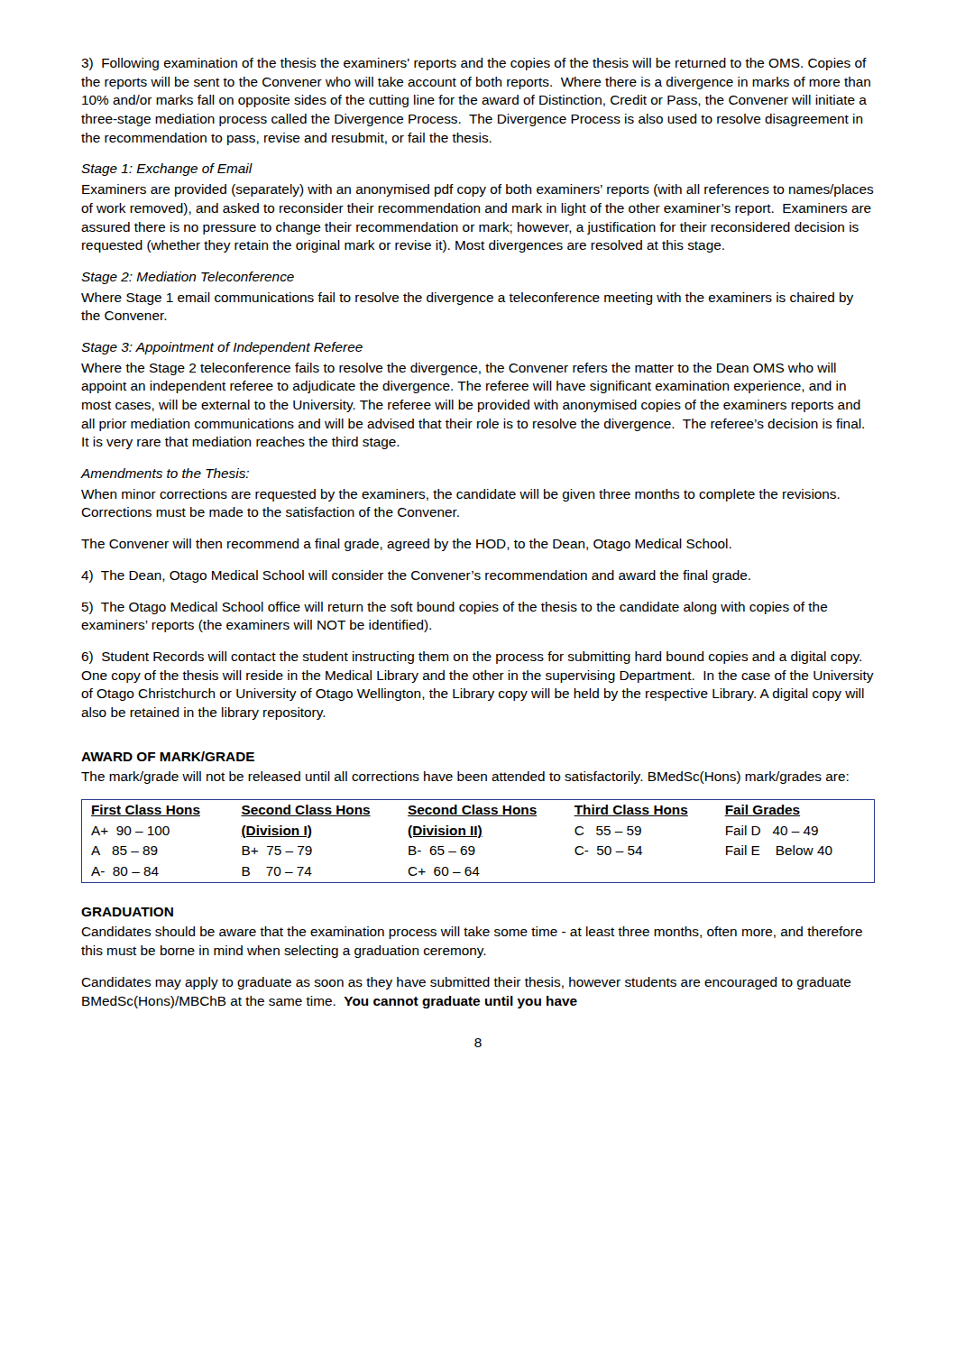3) Following examination of the thesis the examiners' reports and the copies of the thesis will be returned to the OMS. Copies of the reports will be sent to the Convener who will take account of both reports. Where there is a divergence in marks of more than 10% and/or marks fall on opposite sides of the cutting line for the award of Distinction, Credit or Pass, the Convener will initiate a three-stage mediation process called the Divergence Process. The Divergence Process is also used to resolve disagreement in the recommendation to pass, revise and resubmit, or fail the thesis.
Stage 1: Exchange of Email
Examiners are provided (separately) with an anonymised pdf copy of both examiners’ reports (with all references to names/places of work removed), and asked to reconsider their recommendation and mark in light of the other examiner’s report. Examiners are assured there is no pressure to change their recommendation or mark; however, a justification for their reconsidered decision is requested (whether they retain the original mark or revise it). Most divergences are resolved at this stage.
Stage 2: Mediation Teleconference
Where Stage 1 email communications fail to resolve the divergence a teleconference meeting with the examiners is chaired by the Convener.
Stage 3: Appointment of Independent Referee
Where the Stage 2 teleconference fails to resolve the divergence, the Convener refers the matter to the Dean OMS who will appoint an independent referee to adjudicate the divergence. The referee will have significant examination experience, and in most cases, will be external to the University. The referee will be provided with anonymised copies of the examiners reports and all prior mediation communications and will be advised that their role is to resolve the divergence. The referee’s decision is final. It is very rare that mediation reaches the third stage.
Amendments to the Thesis:
When minor corrections are requested by the examiners, the candidate will be given three months to complete the revisions. Corrections must be made to the satisfaction of the Convener.
The Convener will then recommend a final grade, agreed by the HOD, to the Dean, Otago Medical School.
4) The Dean, Otago Medical School will consider the Convener’s recommendation and award the final grade.
5) The Otago Medical School office will return the soft bound copies of the thesis to the candidate along with copies of the examiners’ reports (the examiners will NOT be identified).
6) Student Records will contact the student instructing them on the process for submitting hard bound copies and a digital copy. One copy of the thesis will reside in the Medical Library and the other in the supervising Department. In the case of the University of Otago Christchurch or University of Otago Wellington, the Library copy will be held by the respective Library. A digital copy will also be retained in the library repository.
AWARD OF MARK/GRADE
The mark/grade will not be released until all corrections have been attended to satisfactorily. BMedSc(Hons) mark/grades are:
| First Class Hons | Second Class Hons | Second Class Hons | Third Class Hons | Fail Grades |
| A+ 90 – 100 | (Division I) | (Division II) | C 55 – 59 | Fail D 40 – 49 |
| A 85 – 89 | B+ 75 – 79 | B- 65 – 69 | C- 50 – 54 | Fail E Below 40 |
| A- 80 – 84 | B 70 – 74 | C+ 60 – 64 | | |
GRADUATION
Candidates should be aware that the examination process will take some time - at least three months, often more, and therefore this must be borne in mind when selecting a graduation ceremony.
Candidates may apply to graduate as soon as they have submitted their thesis, however students are encouraged to graduate BMedSc(Hons)/MBChB at the same time. You cannot graduate until you have
8